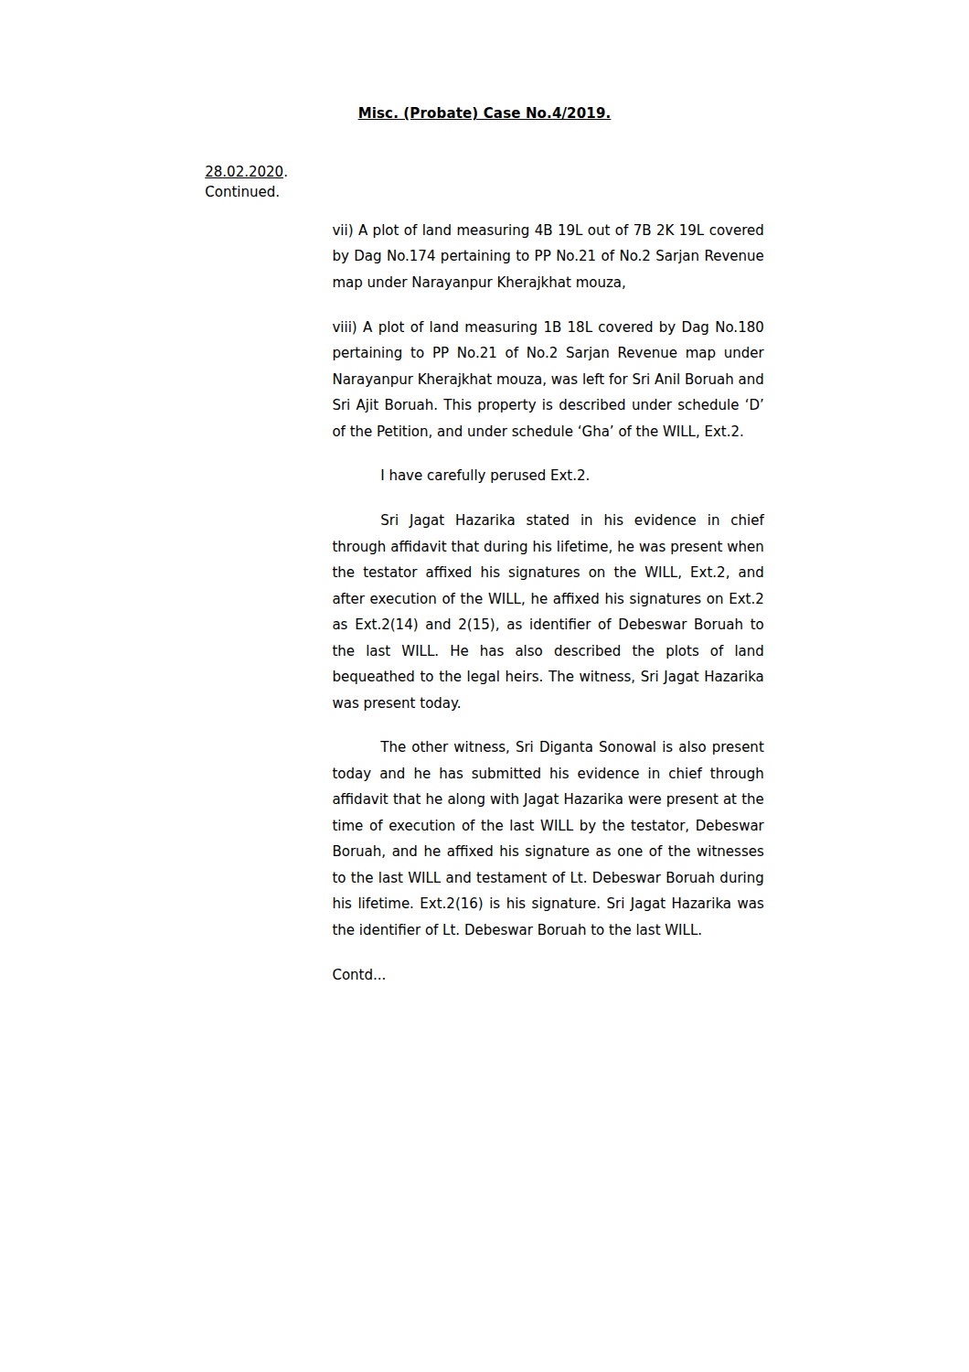Misc. (Probate) Case No.4/2019.
28.02.2020.
Continued.
vii) A plot of land measuring 4B 19L out of 7B 2K 19L covered by Dag No.174 pertaining to PP No.21 of No.2 Sarjan Revenue map under Narayanpur Kherajkhat mouza,
viii) A plot of land measuring 1B 18L covered by Dag No.180 pertaining to PP No.21 of No.2 Sarjan Revenue map under Narayanpur Kherajkhat mouza, was left for Sri Anil Boruah and Sri Ajit Boruah. This property is described under schedule ‘D’ of the Petition, and under schedule ‘Gha’ of the WILL, Ext.2.
I have carefully perused Ext.2.
Sri Jagat Hazarika stated in his evidence in chief through affidavit that during his lifetime, he was present when the testator affixed his signatures on the WILL, Ext.2, and after execution of the WILL, he affixed his signatures on Ext.2 as Ext.2(14) and 2(15), as identifier of Debeswar Boruah to the last WILL. He has also described the plots of land bequeathed to the legal heirs. The witness, Sri Jagat Hazarika was present today.
The other witness, Sri Diganta Sonowal is also present today and he has submitted his evidence in chief through affidavit that he along with Jagat Hazarika were present at the time of execution of the last WILL by the testator, Debeswar Boruah, and he affixed his signature as one of the witnesses to the last WILL and testament of Lt. Debeswar Boruah during his lifetime. Ext.2(16) is his signature. Sri Jagat Hazarika was the identifier of Lt. Debeswar Boruah to the last WILL.
Contd...